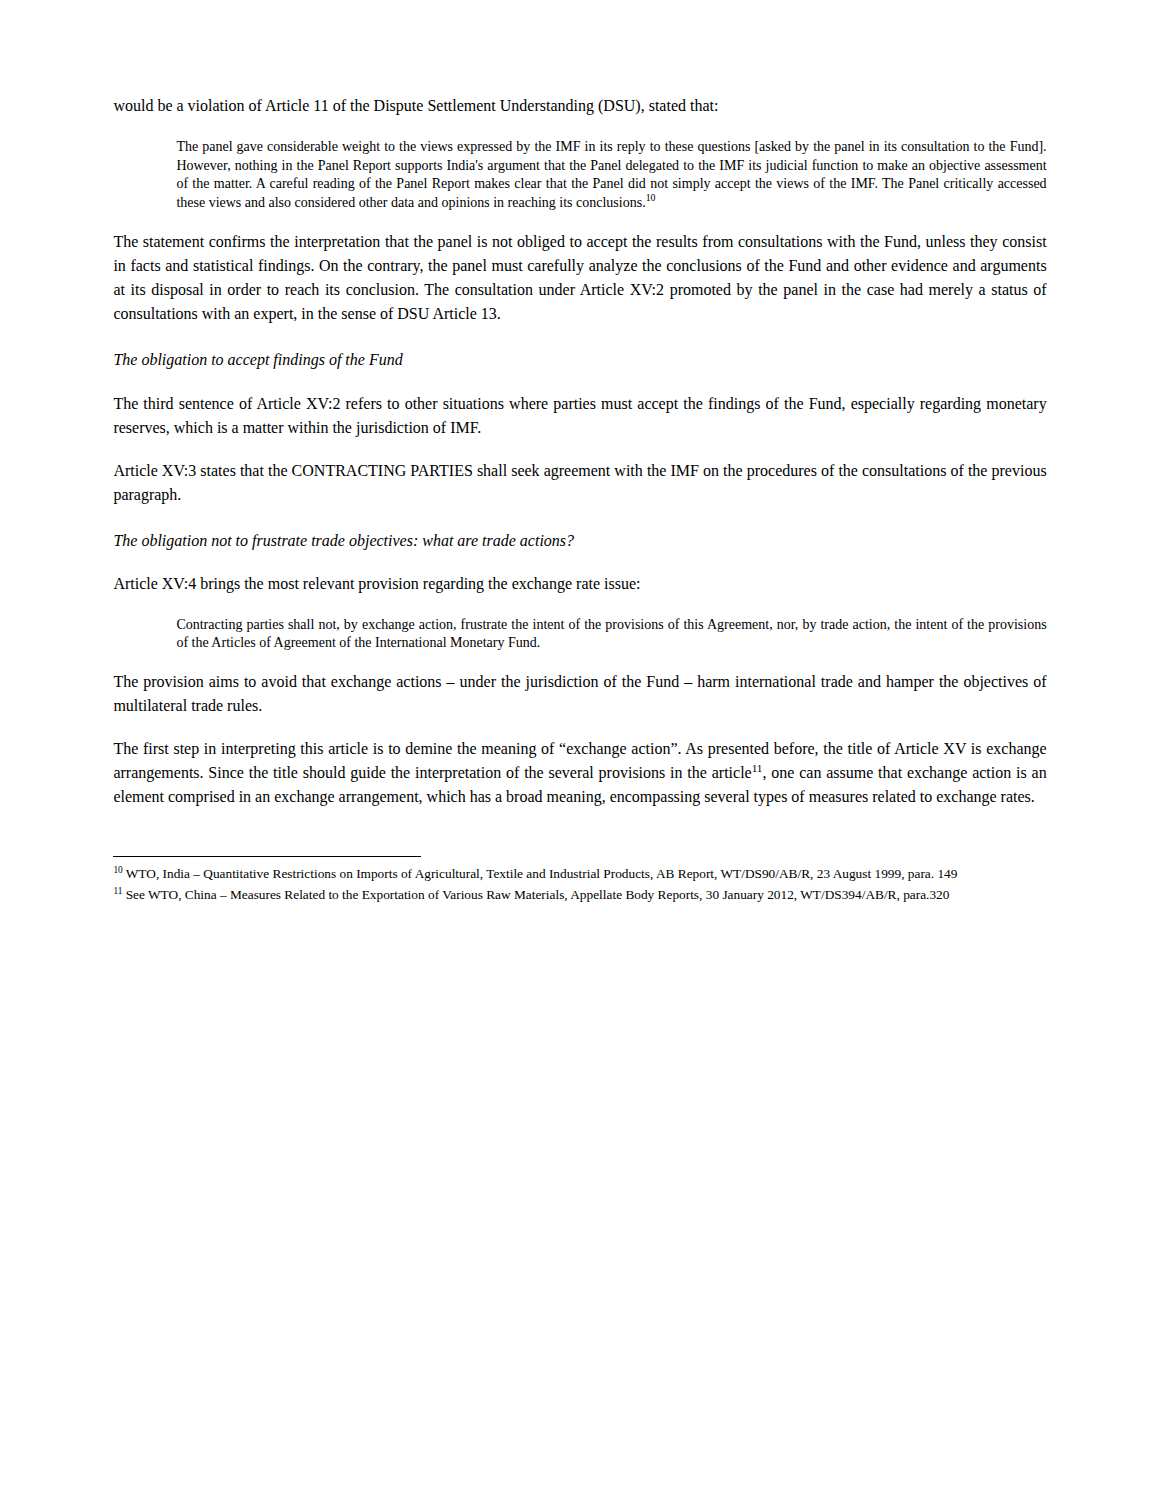would be a violation of Article 11 of the Dispute Settlement Understanding (DSU), stated that:
The panel gave considerable weight to the views expressed by the IMF in its reply to these questions [asked by the panel in its consultation to the Fund]. However, nothing in the Panel Report supports India's argument that the Panel delegated to the IMF its judicial function to make an objective assessment of the matter. A careful reading of the Panel Report makes clear that the Panel did not simply accept the views of the IMF. The Panel critically accessed these views and also considered other data and opinions in reaching its conclusions.10
The statement confirms the interpretation that the panel is not obliged to accept the results from consultations with the Fund, unless they consist in facts and statistical findings. On the contrary, the panel must carefully analyze the conclusions of the Fund and other evidence and arguments at its disposal in order to reach its conclusion. The consultation under Article XV:2 promoted by the panel in the case had merely a status of consultations with an expert, in the sense of DSU Article 13.
The obligation to accept findings of the Fund
The third sentence of Article XV:2 refers to other situations where parties must accept the findings of the Fund, especially regarding monetary reserves, which is a matter within the jurisdiction of IMF.
Article XV:3 states that the CONTRACTING PARTIES shall seek agreement with the IMF on the procedures of the consultations of the previous paragraph.
The obligation not to frustrate trade objectives: what are trade actions?
Article XV:4 brings the most relevant provision regarding the exchange rate issue:
Contracting parties shall not, by exchange action, frustrate the intent of the provisions of this Agreement, nor, by trade action, the intent of the provisions of the Articles of Agreement of the International Monetary Fund.
The provision aims to avoid that exchange actions – under the jurisdiction of the Fund – harm international trade and hamper the objectives of multilateral trade rules.
The first step in interpreting this article is to demine the meaning of “exchange action”. As presented before, the title of Article XV is exchange arrangements. Since the title should guide the interpretation of the several provisions in the article11, one can assume that exchange action is an element comprised in an exchange arrangement, which has a broad meaning, encompassing several types of measures related to exchange rates.
10 WTO, India – Quantitative Restrictions on Imports of Agricultural, Textile and Industrial Products, AB Report, WT/DS90/AB/R, 23 August 1999, para. 149
11 See WTO, China – Measures Related to the Exportation of Various Raw Materials, Appellate Body Reports, 30 January 2012, WT/DS394/AB/R, para.320